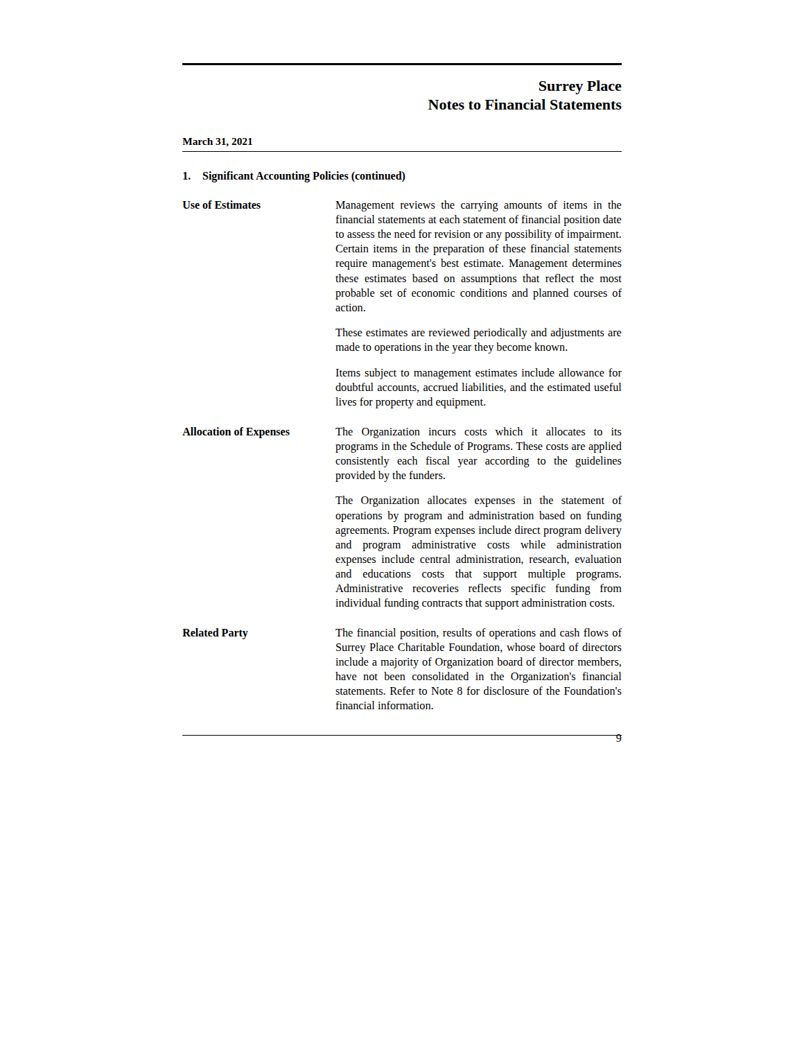Surrey Place
Notes to Financial Statements
March 31, 2021
1. Significant Accounting Policies (continued)
| Use of Estimates | Management reviews the carrying amounts of items in the financial statements at each statement of financial position date to assess the need for revision or any possibility of impairment. Certain items in the preparation of these financial statements require management's best estimate. Management determines these estimates based on assumptions that reflect the most probable set of economic conditions and planned courses of action. These estimates are reviewed periodically and adjustments are made to operations in the year they become known. Items subject to management estimates include allowance for doubtful accounts, accrued liabilities, and the estimated useful lives for property and equipment. |
| Allocation of Expenses | The Organization incurs costs which it allocates to its programs in the Schedule of Programs. These costs are applied consistently each fiscal year according to the guidelines provided by the funders. The Organization allocates expenses in the statement of operations by program and administration based on funding agreements. Program expenses include direct program delivery and program administrative costs while administration expenses include central administration, research, evaluation and educations costs that support multiple programs. Administrative recoveries reflects specific funding from individual funding contracts that support administration costs. |
| Related Party | The financial position, results of operations and cash flows of Surrey Place Charitable Foundation, whose board of directors include a majority of Organization board of director members, have not been consolidated in the Organization's financial statements. Refer to Note 8 for disclosure of the Foundation's financial information. |
9